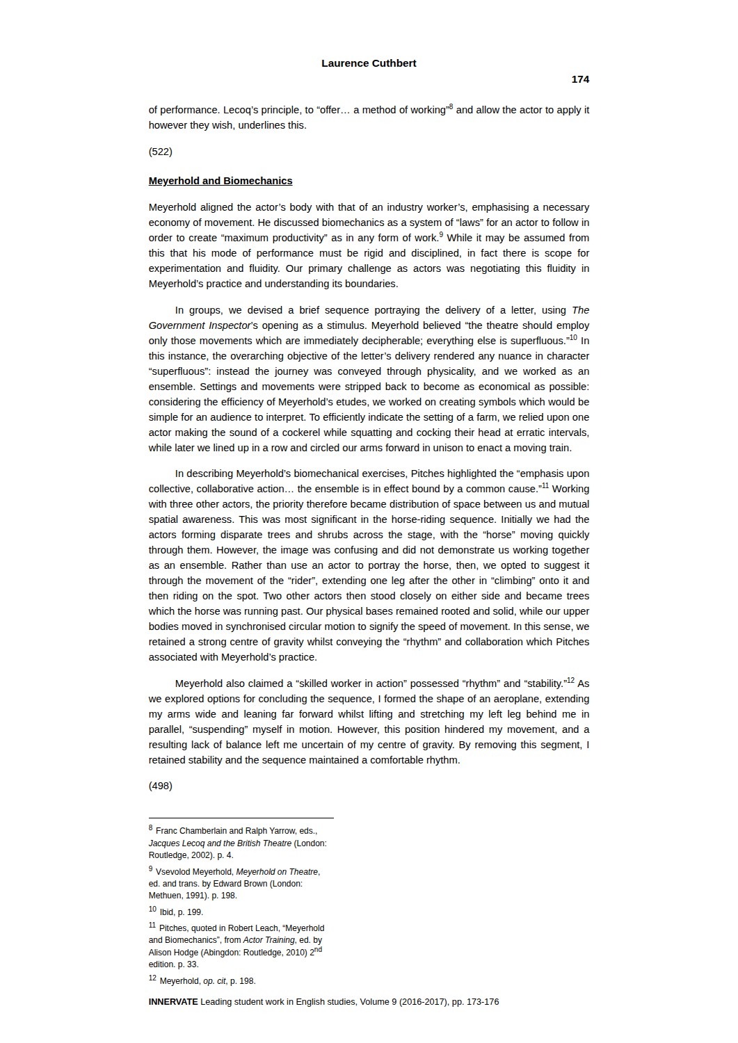Laurence Cuthbert
174
of performance. Lecoq’s principle, to “offer… a method of working”8 and allow the actor to apply it however they wish, underlines this.
(522)
Meyerhold and Biomechanics
Meyerhold aligned the actor’s body with that of an industry worker’s, emphasising a necessary economy of movement. He discussed biomechanics as a system of “laws” for an actor to follow in order to create “maximum productivity” as in any form of work.9 While it may be assumed from this that his mode of performance must be rigid and disciplined, in fact there is scope for experimentation and fluidity. Our primary challenge as actors was negotiating this fluidity in Meyerhold’s practice and understanding its boundaries.
In groups, we devised a brief sequence portraying the delivery of a letter, using The Government Inspector’s opening as a stimulus. Meyerhold believed “the theatre should employ only those movements which are immediately decipherable; everything else is superfluous.”10 In this instance, the overarching objective of the letter’s delivery rendered any nuance in character “superfluous”: instead the journey was conveyed through physicality, and we worked as an ensemble. Settings and movements were stripped back to become as economical as possible: considering the efficiency of Meyerhold’s etudes, we worked on creating symbols which would be simple for an audience to interpret. To efficiently indicate the setting of a farm, we relied upon one actor making the sound of a cockerel while squatting and cocking their head at erratic intervals, while later we lined up in a row and circled our arms forward in unison to enact a moving train.
In describing Meyerhold’s biomechanical exercises, Pitches highlighted the “emphasis upon collective, collaborative action… the ensemble is in effect bound by a common cause.”11 Working with three other actors, the priority therefore became distribution of space between us and mutual spatial awareness. This was most significant in the horse-riding sequence. Initially we had the actors forming disparate trees and shrubs across the stage, with the “horse” moving quickly through them. However, the image was confusing and did not demonstrate us working together as an ensemble. Rather than use an actor to portray the horse, then, we opted to suggest it through the movement of the “rider”, extending one leg after the other in “climbing” onto it and then riding on the spot. Two other actors then stood closely on either side and became trees which the horse was running past. Our physical bases remained rooted and solid, while our upper bodies moved in synchronised circular motion to signify the speed of movement. In this sense, we retained a strong centre of gravity whilst conveying the “rhythm” and collaboration which Pitches associated with Meyerhold’s practice.
Meyerhold also claimed a “skilled worker in action” possessed “rhythm” and “stability.”12 As we explored options for concluding the sequence, I formed the shape of an aeroplane, extending my arms wide and leaning far forward whilst lifting and stretching my left leg behind me in parallel, “suspending” myself in motion. However, this position hindered my movement, and a resulting lack of balance left me uncertain of my centre of gravity. By removing this segment, I retained stability and the sequence maintained a comfortable rhythm.
(498)
8 Franc Chamberlain and Ralph Yarrow, eds., Jacques Lecoq and the British Theatre (London: Routledge, 2002). p. 4.
9 Vsevolod Meyerhold, Meyerhold on Theatre, ed. and trans. by Edward Brown (London: Methuen, 1991). p. 198.
10 Ibid, p. 199.
11 Pitches, quoted in Robert Leach, “Meyerhold and Biomechanics”, from Actor Training, ed. by Alison Hodge (Abingdon: Routledge, 2010) 2nd edition. p. 33.
12 Meyerhold, op. cit, p. 198.
INNERVATE Leading student work in English studies, Volume 9 (2016-2017), pp. 173-176